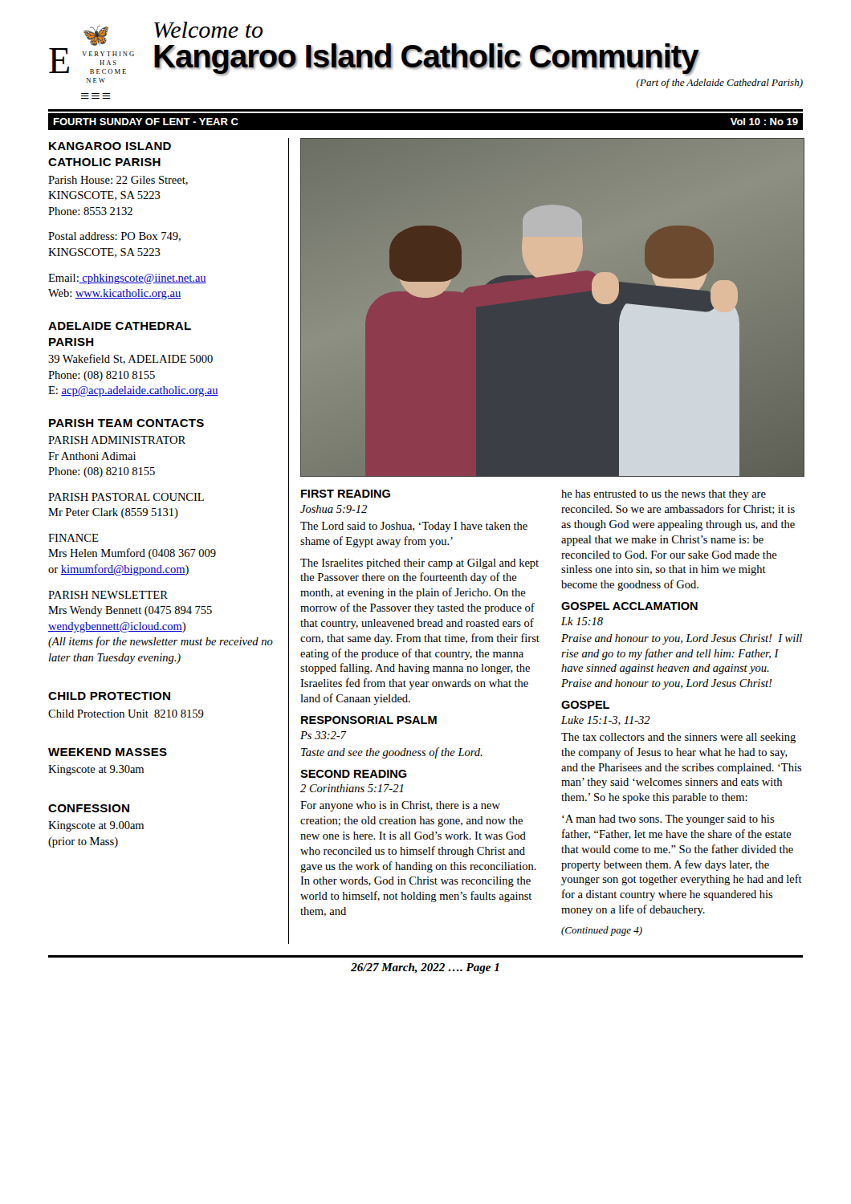🦋
E
VERYTHING
HAS
BECOME
NEW
≡≡≡
Welcome to
Kangaroo Island Catholic Community
(Part of the Adelaide Cathedral Parish)
FOURTH SUNDAY OF LENT - YEAR C Vol 10 : No 19
KANGAROO ISLAND
CATHOLIC PARISH
Parish House: 22 Giles Street,
KINGSCOTE, SA 5223
Phone: 8553 2132
Postal address: PO Box 749,
KINGSCOTE, SA 5223
Email: cphkingscote@iinet.net.au
Web: www.kicatholic.org.au
ADELAIDE CATHEDRAL
PARISH
39 Wakefield St, ADELAIDE 5000
Phone: (08) 8210 8155
E: acp@acp.adelaide.catholic.org.au
PARISH TEAM CONTACTS
PARISH ADMINISTRATOR
Fr Anthoni Adimai
Phone: (08) 8210 8155
PARISH PASTORAL COUNCIL
Mr Peter Clark (8559 5131)
FINANCE
Mrs Helen Mumford (0408 367 009
or kimumford@bigpond.com)
PARISH NEWSLETTER
Mrs Wendy Bennett (0475 894 755
wendygbennett@icloud.com)
(All items for the newsletter must be received no later than Tuesday evening.)
CHILD PROTECTION
Child Protection Unit 8210 8159
WEEKEND MASSES
Kingscote at 9.30am
CONFESSION
Kingscote at 9.00am
(prior to Mass)
FIRST READING
Joshua 5:9-12
The Lord said to Joshua, ‘Today I have taken the shame of Egypt away from you.’
The Israelites pitched their camp at Gilgal and kept the Passover there on the fourteenth day of the month, at evening in the plain of Jericho. On the morrow of the Passover they tasted the produce of that country, unleavened bread and roasted ears of corn, that same day. From that time, from their first eating of the produce of that country, the manna stopped falling. And having manna no longer, the Israelites fed from that year onwards on what the land of Canaan yielded.
RESPONSORIAL PSALM
Ps 33:2-7
Taste and see the goodness of the Lord.
SECOND READING
2 Corinthians 5:17-21
For anyone who is in Christ, there is a new creation; the old creation has gone, and now the new one is here. It is all God’s work. It was God who reconciled us to himself through Christ and gave us the work of handing on this reconciliation. In other words, God in Christ was reconciling the world to himself, not holding men’s faults against them, and
he has entrusted to us the news that they are reconciled. So we are ambassadors for Christ; it is as though God were appealing through us, and the appeal that we make in Christ’s name is: be reconciled to God. For our sake God made the sinless one into sin, so that in him we might become the goodness of God.
GOSPEL ACCLAMATION
Lk 15:18
Praise and honour to you, Lord Jesus Christ! I will rise and go to my father and tell him: Father, I have sinned against heaven and against you.
Praise and honour to you, Lord Jesus Christ!
GOSPEL
Luke 15:1-3, 11-32
The tax collectors and the sinners were all seeking the company of Jesus to hear what he had to say, and the Pharisees and the scribes complained. ‘This man’ they said ‘welcomes sinners and eats with them.’ So he spoke this parable to them:
‘A man had two sons. The younger said to his father, “Father, let me have the share of the estate that would come to me.” So the father divided the property between them. A few days later, the younger son got together everything he had and left for a distant country where he squandered his money on a life of debauchery.
(Continued page 4)
26/27 March, 2022 …. Page 1